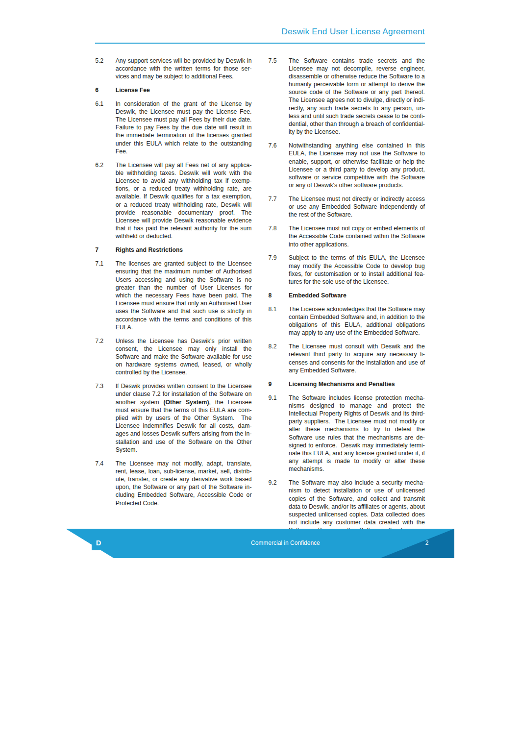Deswik End User License Agreement
5.2
Any support services will be provided by Deswik in accordance with the written terms for those services and may be subject to additional Fees.
6
License Fee
6.1
In consideration of the grant of the License by Deswik, the Licensee must pay the License Fee. The Licensee must pay all Fees by their due date. Failure to pay Fees by the due date will result in the immediate termination of the licenses granted under this EULA which relate to the outstanding Fee.
6.2
The Licensee will pay all Fees net of any applicable withholding taxes. Deswik will work with the Licensee to avoid any withholding tax if exemptions, or a reduced treaty withholding rate, are available. If Deswik qualifies for a tax exemption, or a reduced treaty withholding rate, Deswik will provide reasonable documentary proof. The Licensee will provide Deswik reasonable evidence that it has paid the relevant authority for the sum withheld or deducted.
7
Rights and Restrictions
7.1
The licenses are granted subject to the Licensee ensuring that the maximum number of Authorised Users accessing and using the Software is no greater than the number of User Licenses for which the necessary Fees have been paid. The Licensee must ensure that only an Authorised User uses the Software and that such use is strictly in accordance with the terms and conditions of this EULA.
7.2
Unless the Licensee has Deswik's prior written consent, the Licensee may only install the Software and make the Software available for use on hardware systems owned, leased, or wholly controlled by the Licensee.
7.3
If Deswik provides written consent to the Licensee under clause 7.2 for installation of the Software on another system (Other System), the Licensee must ensure that the terms of this EULA are complied with by users of the Other System. The Licensee indemnifies Deswik for all costs, damages and losses Deswik suffers arising from the installation and use of the Software on the Other System.
7.4
The Licensee may not modify, adapt, translate, rent, lease, loan, sub-license, market, sell, distribute, transfer, or create any derivative work based upon, the Software or any part of the Software including Embedded Software, Accessible Code or Protected Code.
7.5
The Software contains trade secrets and the Licensee may not decompile, reverse engineer, disassemble or otherwise reduce the Software to a humanly perceivable form or attempt to derive the source code of the Software or any part thereof. The Licensee agrees not to divulge, directly or indirectly, any such trade secrets to any person, unless and until such trade secrets cease to be confidential, other than through a breach of confidentiality by the Licensee.
7.6
Notwithstanding anything else contained in this EULA, the Licensee may not use the Software to enable, support, or otherwise facilitate or help the Licensee or a third party to develop any product, software or service competitive with the Software or any of Deswik's other software products.
7.7
The Licensee must not directly or indirectly access or use any Embedded Software independently of the rest of the Software.
7.8
The Licensee must not copy or embed elements of the Accessible Code contained within the Software into other applications.
7.9
Subject to the terms of this EULA, the Licensee may modify the Accessible Code to develop bug fixes, for customisation or to install additional features for the sole use of the Licensee.
8
Embedded Software
8.1
The Licensee acknowledges that the Software may contain Embedded Software and, in addition to the obligations of this EULA, additional obligations may apply to any use of the Embedded Software.
8.2
The Licensee must consult with Deswik and the relevant third party to acquire any necessary licenses and consents for the installation and use of any Embedded Software.
9
Licensing Mechanisms and Penalties
9.1
The Software includes license protection mechanisms designed to manage and protect the Intellectual Property Rights of Deswik and its third-party suppliers. The Licensee must not modify or alter these mechanisms to try to defeat the Software use rules that the mechanisms are designed to enforce. Deswik may immediately terminate this EULA, and any license granted under it, if any attempt is made to modify or alter these mechanisms.
9.2
The Software may also include a security mechanism to detect installation or use of unlicensed copies of the Software, and collect and transmit data to Deswik, and/or its affiliates or agents, about suspected unlicensed copies. Data collected does not include any customer data created with the Software. By using the Software, the Licensee consents to such detection and collection of data, as well as its transmission and use if suspected unlicensed copies are detected.
D
Deswik®
Commercial in Confidence
2